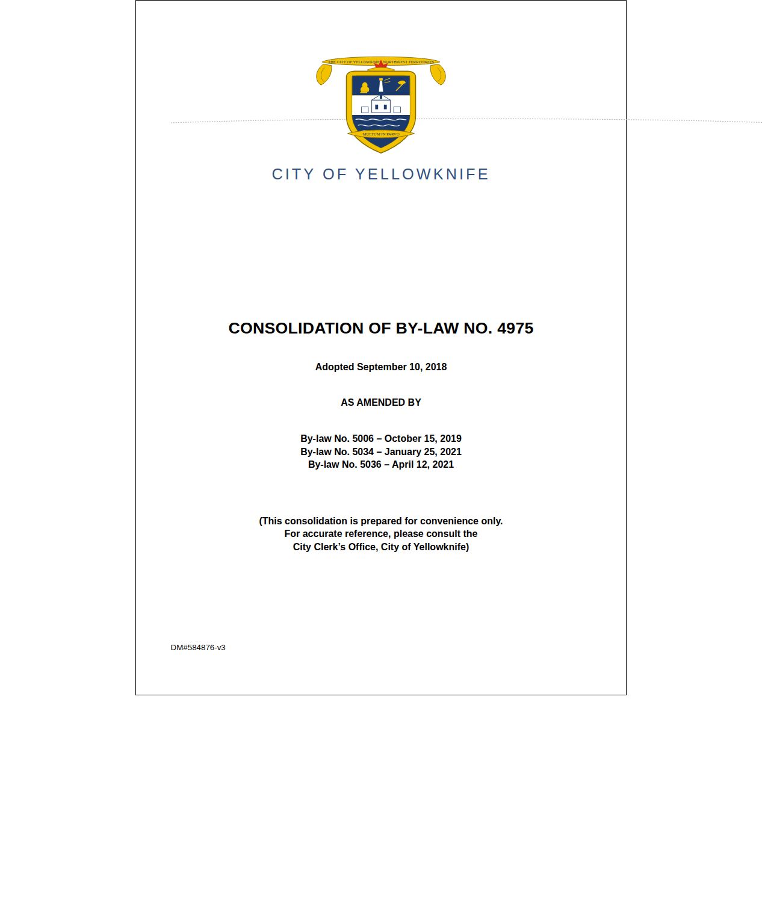THE CITY OF YELLOWKNIFE NORTHWEST TERRITORIES MULTUM IN PARVO
City of Yellowknife
CONSOLIDATION OF BY-LAW NO. 4975
Adopted September 10, 2018
AS AMENDED BY
By-law No. 5006 – October 15, 2019
By-law No. 5034 – January 25, 2021
By-law No. 5036 – April 12, 2021
(This consolidation is prepared for convenience only.
For accurate reference, please consult the
City Clerk’s Office, City of Yellowknife)
DM#584876-v3